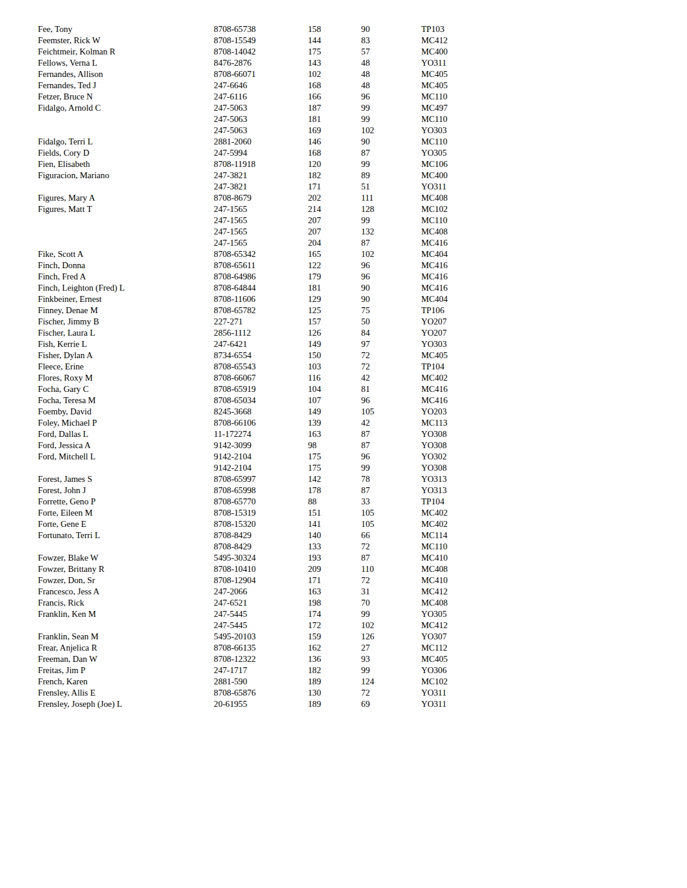| Fee, Tony | 8708-65738 | 158 | 90 | TP103 |
| Feemster, Rick W | 8708-15549 | 144 | 83 | MC412 |
| Feichtmeir, Kolman R | 8708-14042 | 175 | 57 | MC400 |
| Fellows, Verna L | 8476-2876 | 143 | 48 | YO311 |
| Fernandes, Allison | 8708-66071 | 102 | 48 | MC405 |
| Fernandes, Ted J | 247-6646 | 168 | 48 | MC405 |
| Fetzer, Bruce N | 247-6116 | 166 | 96 | MC110 |
| Fidalgo, Arnold C | 247-5063 | 187 | 99 | MC497 |
| | 247-5063 | 181 | 99 | MC110 |
| | 247-5063 | 169 | 102 | YO303 |
| Fidalgo, Terri L | 2881-2060 | 146 | 90 | MC110 |
| Fields, Cory D | 247-5994 | 168 | 87 | YO305 |
| Fien, Elisabeth | 8708-11918 | 120 | 99 | MC106 |
| Figuracion, Mariano | 247-3821 | 182 | 89 | MC400 |
| | 247-3821 | 171 | 51 | YO311 |
| Figures, Mary A | 8708-8679 | 202 | 111 | MC408 |
| Figures, Matt T | 247-1565 | 214 | 128 | MC102 |
| | 247-1565 | 207 | 99 | MC110 |
| | 247-1565 | 207 | 132 | MC408 |
| | 247-1565 | 204 | 87 | MC416 |
| Fike, Scott A | 8708-65342 | 165 | 102 | MC404 |
| Finch, Donna | 8708-65611 | 122 | 96 | MC416 |
| Finch, Fred A | 8708-64986 | 179 | 96 | MC416 |
| Finch, Leighton (Fred) L | 8708-64844 | 181 | 90 | MC416 |
| Finkbeiner, Ernest | 8708-11606 | 129 | 90 | MC404 |
| Finney, Denae M | 8708-65782 | 125 | 75 | TP106 |
| Fischer, Jimmy B | 227-271 | 157 | 50 | YO207 |
| Fischer, Laura L | 2856-1112 | 126 | 84 | YO207 |
| Fish, Kerrie L | 247-6421 | 149 | 97 | YO303 |
| Fisher, Dylan A | 8734-6554 | 150 | 72 | MC405 |
| Fleece, Erine | 8708-65543 | 103 | 72 | TP104 |
| Flores, Roxy M | 8708-66067 | 116 | 42 | MC402 |
| Focha, Gary C | 8708-65919 | 104 | 81 | MC416 |
| Focha, Teresa M | 8708-65034 | 107 | 96 | MC416 |
| Foemby, David | 8245-3668 | 149 | 105 | YO203 |
| Foley, Michael P | 8708-66106 | 139 | 42 | MC113 |
| Ford, Dallas L | 11-172274 | 163 | 87 | YO308 |
| Ford, Jessica A | 9142-3099 | 98 | 87 | YO308 |
| Ford, Mitchell L | 9142-2104 | 175 | 96 | YO302 |
| | 9142-2104 | 175 | 99 | YO308 |
| Forest, James S | 8708-65997 | 142 | 78 | YO313 |
| Forest, John J | 8708-65998 | 178 | 87 | YO313 |
| Forrette, Geno P | 8708-65770 | 88 | 33 | TP104 |
| Forte, Eileen M | 8708-15319 | 151 | 105 | MC402 |
| Forte, Gene E | 8708-15320 | 141 | 105 | MC402 |
| Fortunato, Terri L | 8708-8429 | 140 | 66 | MC114 |
| | 8708-8429 | 133 | 72 | MC110 |
| Fowzer, Blake W | 5495-30324 | 193 | 87 | MC410 |
| Fowzer, Brittany R | 8708-10410 | 209 | 110 | MC408 |
| Fowzer, Don, Sr | 8708-12904 | 171 | 72 | MC410 |
| Francesco, Jess A | 247-2066 | 163 | 31 | MC412 |
| Francis, Rick | 247-6521 | 198 | 70 | MC408 |
| Franklin, Ken M | 247-5445 | 174 | 99 | YO305 |
| | 247-5445 | 172 | 102 | MC412 |
| Franklin, Sean M | 5495-20103 | 159 | 126 | YO307 |
| Frear, Anjelica R | 8708-66135 | 162 | 27 | MC112 |
| Freeman, Dan W | 8708-12322 | 136 | 93 | MC405 |
| Freitas, Jim P | 247-1717 | 182 | 99 | YO306 |
| French, Karen | 2881-590 | 189 | 124 | MC102 |
| Frensley, Allis E | 8708-65876 | 130 | 72 | YO311 |
| Frensley, Joseph (Joe) L | 20-61955 | 189 | 69 | YO311 |